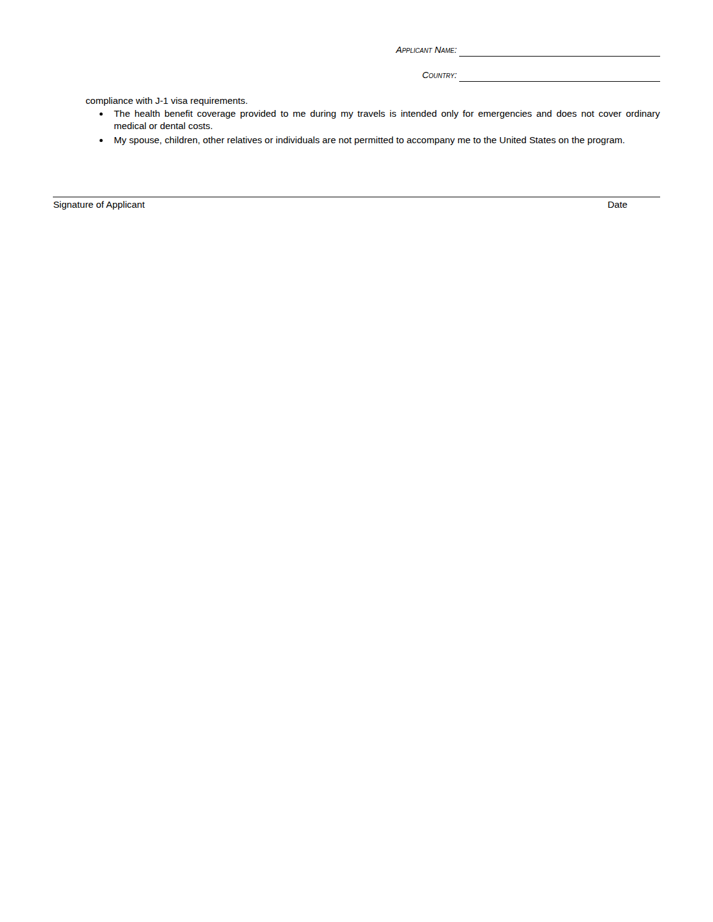Applicant Name:
Country:
compliance with J-1 visa requirements.
The health benefit coverage provided to me during my travels is intended only for emergencies and does not cover ordinary medical or dental costs.
My spouse, children, other relatives or individuals are not permitted to accompany me to the United States on the program.
Signature of Applicant Date